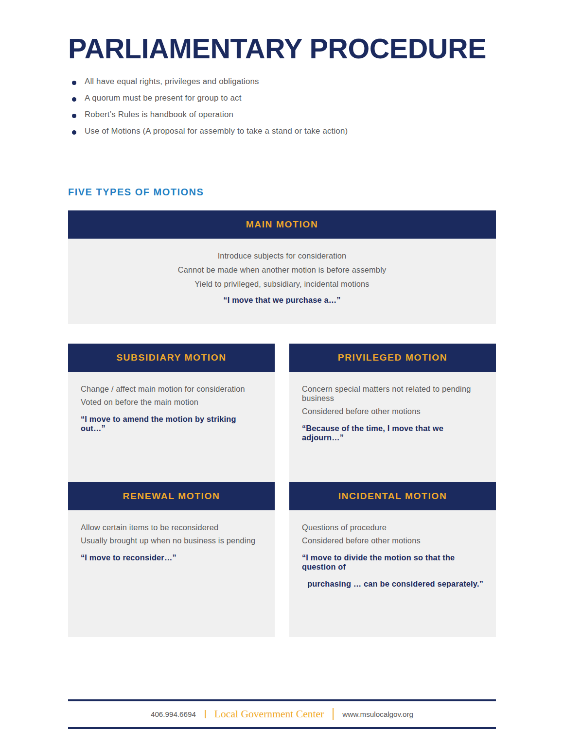Parliamentary Procedure
All have equal rights, privileges and obligations
A quorum must be present for group to act
Robert’s Rules is handbook of operation
Use of Motions (A proposal for assembly to take a stand or take action)
Five Types of Motions
Main Motion
Introduce subjects for consideration
Cannot be made when another motion is before assembly
Yield to privileged, subsidiary, incidental motions
“I move that we purchase a…”
Subsidiary Motion
Change / affect main motion for consideration
Voted on before the main motion
“I move to amend the motion by striking out…”
Privileged Motion
Concern special matters not related to pending business
Considered before other motions
“Because of the time, I move that we adjourn…”
Renewal Motion
Allow certain items to be reconsidered
Usually brought up when no business is pending
“I move to reconsider…”
Incidental Motion
Questions of procedure
Considered before other motions
“I move to divide the motion so that the question of
purchasing … can be considered separately.”
406.994.6694 Local Government Center www.msulocalgov.org